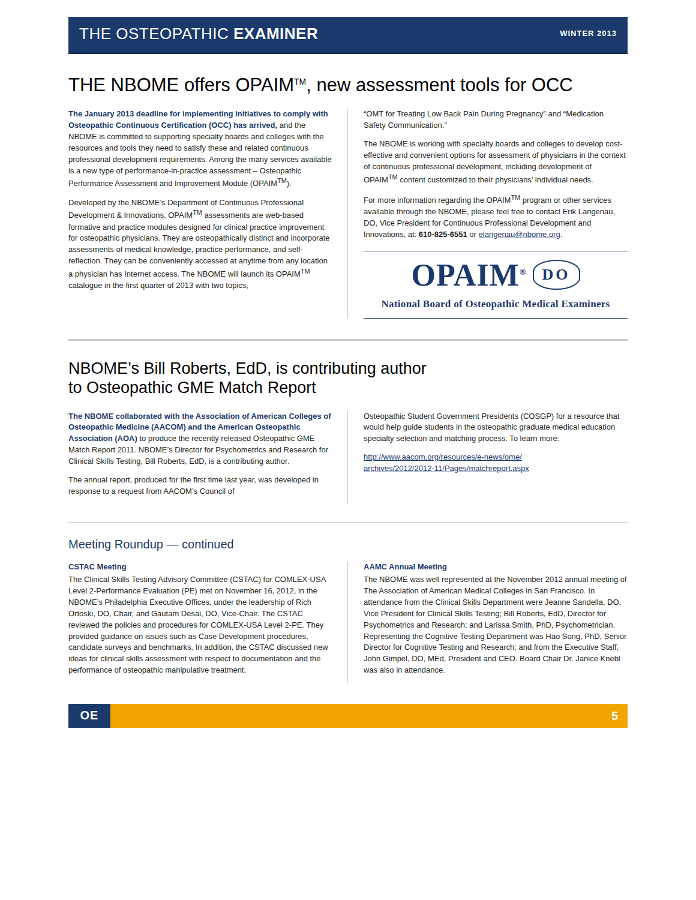THE OSTEOPATHIC EXAMINER
WINTER 2013
THE NBOME offers OPAIMTM, new assessment tools for OCC
The January 2013 deadline for implementing initiatives to comply with Osteopathic Continuous Certification (OCC) has arrived, and the NBOME is committed to supporting specialty boards and colleges with the resources and tools they need to satisfy these and related continuous professional development requirements. Among the many services available is a new type of performance-in-practice assessment – Osteopathic Performance Assessment and Improvement Module (OPAIMTM).
Developed by the NBOME’s Department of Continuous Professional Development & Innovations, OPAIMTM assessments are web-based formative and practice modules designed for clinical practice improvement for osteopathic physicians. They are osteopathically distinct and incorporate assessments of medical knowledge, practice performance, and self-reflection. They can be conveniently accessed at anytime from any location a physician has Internet access. The NBOME will launch its OPAIMTM catalogue in the first quarter of 2013 with two topics,
“OMT for Treating Low Back Pain During Pregnancy” and “Medication Safety Communication.”
The NBOME is working with specialty boards and colleges to develop cost-effective and convenient options for assessment of physicians in the context of continuous professional development, including development of OPAIMTM content customized to their physicians’ individual needs.
For more information regarding the OPAIMTM program or other services available through the NBOME, please feel free to contact Erik Langenau, DO, Vice President for Continuous Professional Development and Innovations, at: 610-825-6551 or elangenau@nbome.org.
OPAIM®DO
National Board of Osteopathic Medical Examiners
NBOME’s Bill Roberts, EdD, is contributing author
to Osteopathic GME Match Report
The NBOME collaborated with the Association of American Colleges of Osteopathic Medicine (AACOM) and the American Osteopathic Association (AOA) to produce the recently released Osteopathic GME Match Report 2011. NBOME’s Director for Psychometrics and Research for Clinical Skills Testing, Bill Roberts, EdD, is a contributing author.
The annual report, produced for the first time last year, was developed in response to a request from AACOM’s Council of
Osteopathic Student Government Presidents (COSGP) for a resource that would help guide students in the osteopathic graduate medical education specialty selection and matching process. To learn more:
http://www.aacom.org/resources/e-news/ome/
archives/2012/2012-11/Pages/matchreport.aspx
Meeting Roundup — continued
CSTAC Meeting
The Clinical Skills Testing Advisory Committee (CSTAC) for COMLEX-USA Level 2-Performance Evaluation (PE) met on November 16, 2012, in the NBOME’s Philadelphia Executive Offices, under the leadership of Rich Ortoski, DO, Chair, and Gautam Desai, DO, Vice-Chair. The CSTAC reviewed the policies and procedures for COMLEX-USA Level 2-PE. They provided guidance on issues such as Case Development procedures, candidate surveys and benchmarks. In addition, the CSTAC discussed new ideas for clinical skills assessment with respect to documentation and the performance of osteopathic manipulative treatment.
AAMC Annual Meeting
The NBOME was well represented at the November 2012 annual meeting of The Association of American Medical Colleges in San Francisco. In attendance from the Clinical Skills Department were Jeanne Sandella, DO, Vice President for Clinical Skills Testing; Bill Roberts, EdD, Director for Psychometrics and Research; and Larissa Smith, PhD, Psychometrician. Representing the Cognitive Testing Department was Hao Song, PhD, Senior Director for Cognitive Testing and Research; and from the Executive Staff, John Gimpel, DO, MEd, President and CEO. Board Chair Dr. Janice Knebl was also in attendance.
OE
5